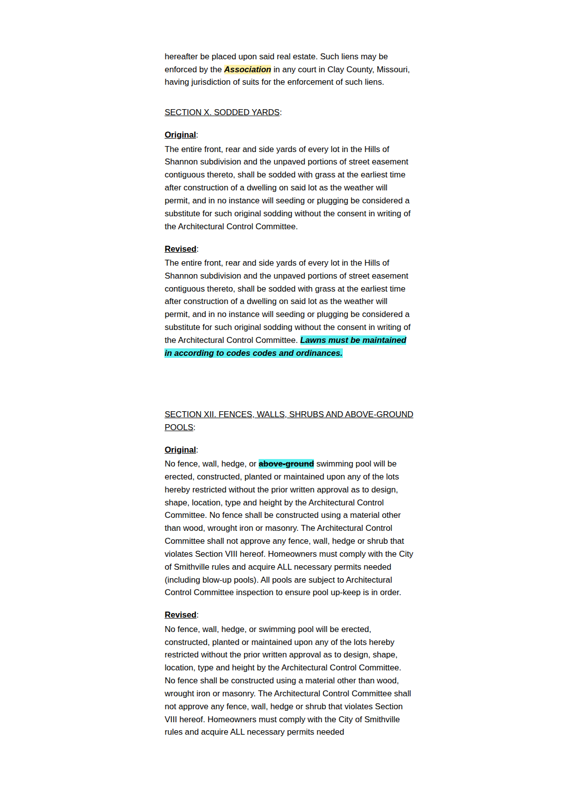hereafter be placed upon said real estate. Such liens may be enforced by the Association in any court in Clay County, Missouri, having jurisdiction of suits for the enforcement of such liens.
SECTION X. SODDED YARDS:
Original:
The entire front, rear and side yards of every lot in the Hills of Shannon subdivision and the unpaved portions of street easement contiguous thereto, shall be sodded with grass at the earliest time after construction of a dwelling on said lot as the weather will permit, and in no instance will seeding or plugging be considered a substitute for such original sodding without the consent in writing of the Architectural Control Committee.
Revised:
The entire front, rear and side yards of every lot in the Hills of Shannon subdivision and the unpaved portions of street easement contiguous thereto, shall be sodded with grass at the earliest time after construction of a dwelling on said lot as the weather will permit, and in no instance will seeding or plugging be considered a substitute for such original sodding without the consent in writing of the Architectural Control Committee. Lawns must be maintained in according to codes codes and ordinances.
SECTION XII. FENCES, WALLS, SHRUBS AND ABOVE-GROUND POOLS:
Original:
No fence, wall, hedge, or above-ground swimming pool will be erected, constructed, planted or maintained upon any of the lots hereby restricted without the prior written approval as to design, shape, location, type and height by the Architectural Control Committee. No fence shall be constructed using a material other than wood, wrought iron or masonry. The Architectural Control Committee shall not approve any fence, wall, hedge or shrub that violates Section VIII hereof. Homeowners must comply with the City of Smithville rules and acquire ALL necessary permits needed (including blow-up pools). All pools are subject to Architectural Control Committee inspection to ensure pool up-keep is in order.
Revised:
No fence, wall, hedge, or swimming pool will be erected, constructed, planted or maintained upon any of the lots hereby restricted without the prior written approval as to design, shape, location, type and height by the Architectural Control Committee. No fence shall be constructed using a material other than wood, wrought iron or masonry. The Architectural Control Committee shall not approve any fence, wall, hedge or shrub that violates Section VIII hereof. Homeowners must comply with the City of Smithville rules and acquire ALL necessary permits needed